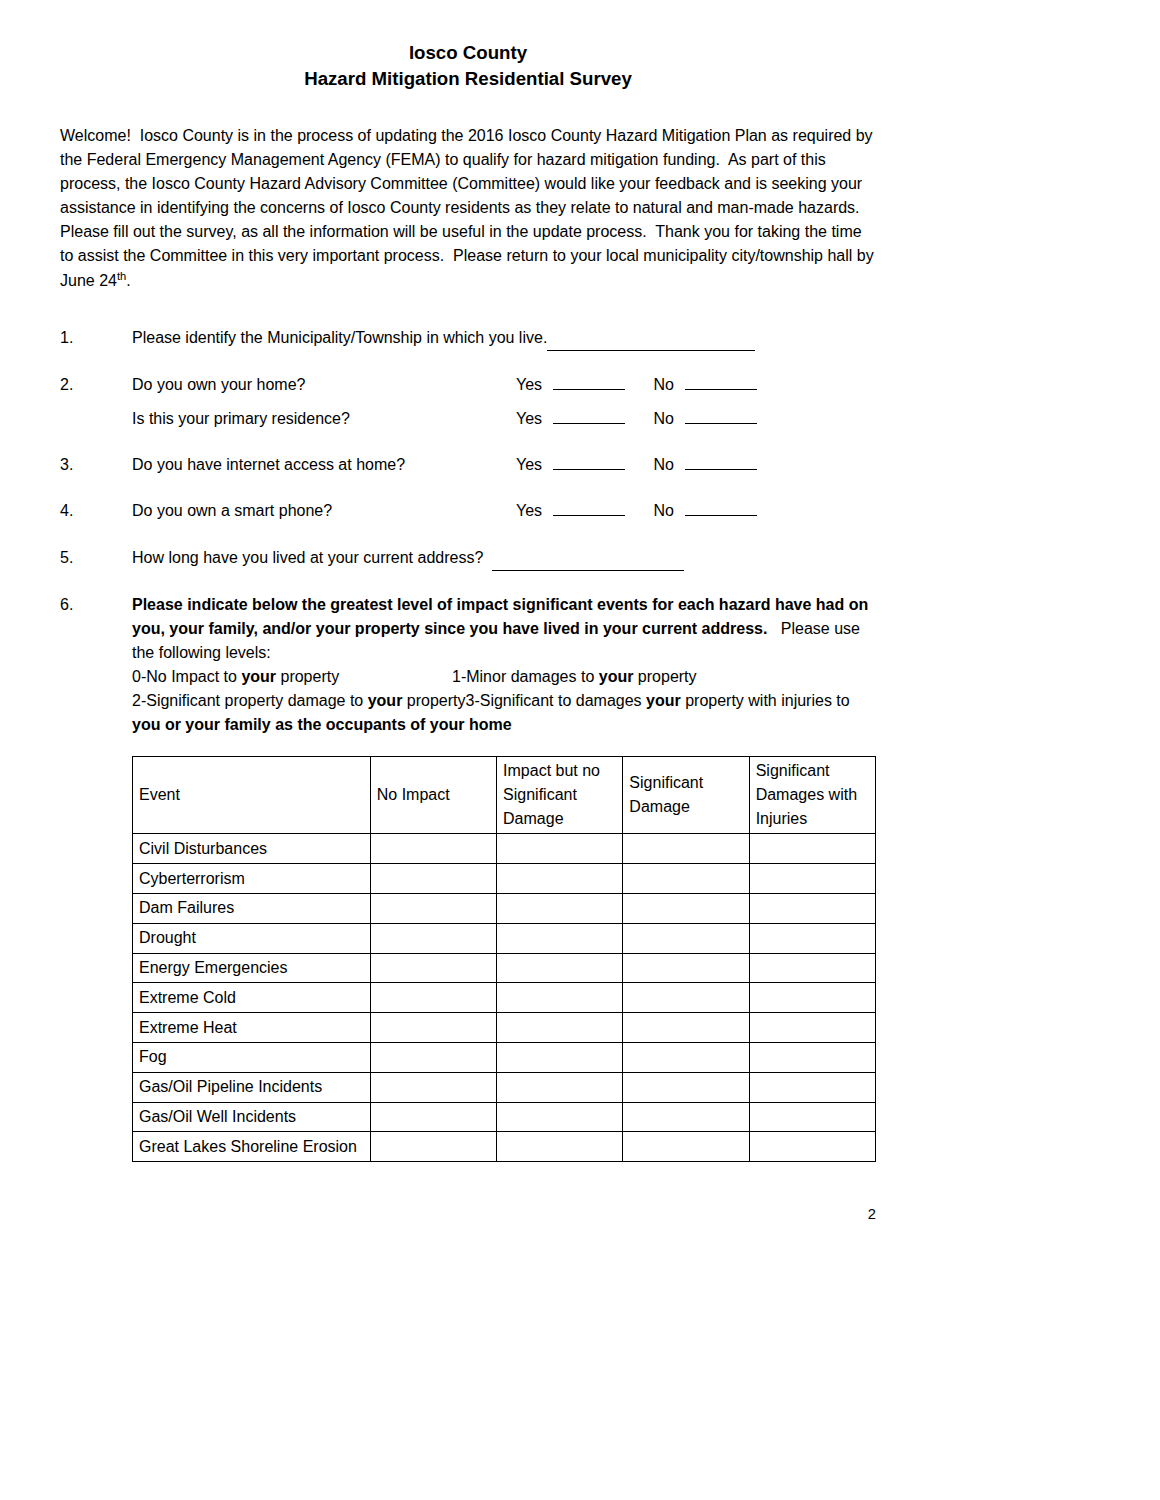Iosco County
Hazard Mitigation Residential Survey
Welcome! Iosco County is in the process of updating the 2016 Iosco County Hazard Mitigation Plan as required by the Federal Emergency Management Agency (FEMA) to qualify for hazard mitigation funding. As part of this process, the Iosco County Hazard Advisory Committee (Committee) would like your feedback and is seeking your assistance in identifying the concerns of Iosco County residents as they relate to natural and man-made hazards. Please fill out the survey, as all the information will be useful in the update process. Thank you for taking the time to assist the Committee in this very important process. Please return to your local municipality city/township hall by June 24th.
Please identify the Municipality/Township in which you live.
Do you own your home?Yes No Is this your primary residence?Yes No
Do you have internet access at home?Yes No
Do you own a smart phone?Yes No
How long have you lived at your current address?
Please indicate below the greatest level of impact significant events for each hazard have had on you, your family, and/or your property since you have lived in your current address. Please use the following levels: 0-No Impact to your property1-Minor damages to your property 2-Significant property damage to your property3-Significant to damages your property with injuries to you or your family as the occupants of your home
| Event | No Impact | Impact but no Significant Damage | Significant Damage | Significant Damages with Injuries |
| --- | --- | --- | --- | --- |
| Civil Disturbances | | | | |
| Cyberterrorism | | | | |
| Dam Failures | | | | |
| Drought | | | | |
| Energy Emergencies | | | | |
| Extreme Cold | | | | |
| Extreme Heat | | | | |
| Fog | | | | |
| Gas/Oil Pipeline Incidents | | | | |
| Gas/Oil Well Incidents | | | | |
| Great Lakes Shoreline Erosion | | | | |
2